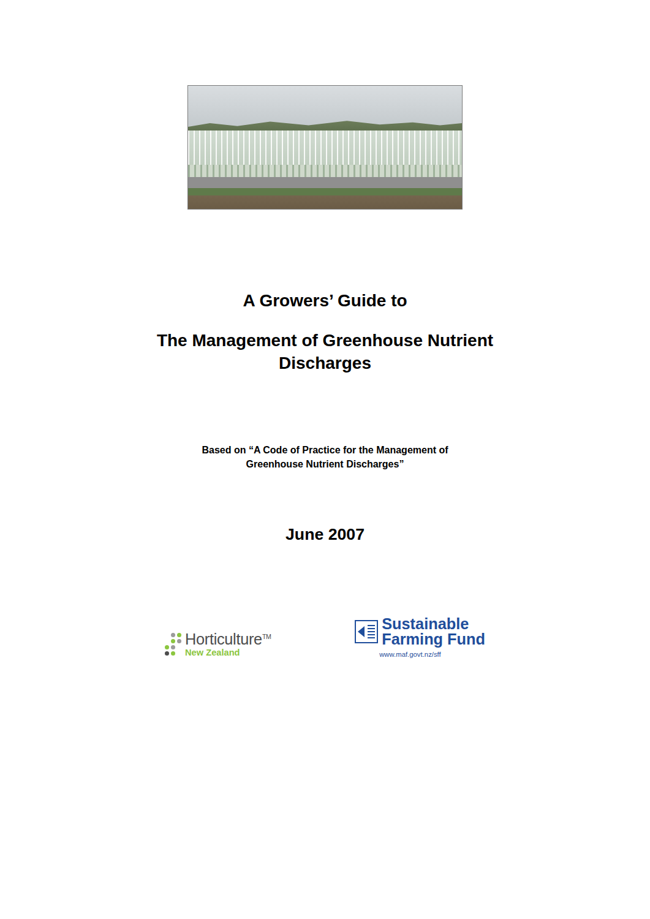A Growers’ Guide to The Management of Greenhouse Nutrient Discharges
Based on “A Code of Practice for the Management of
Greenhouse Nutrient Discharges”
June 2007
HorticultureTM
New Zealand
Sustainable Farming Fund
www.maf.govt.nz/sff